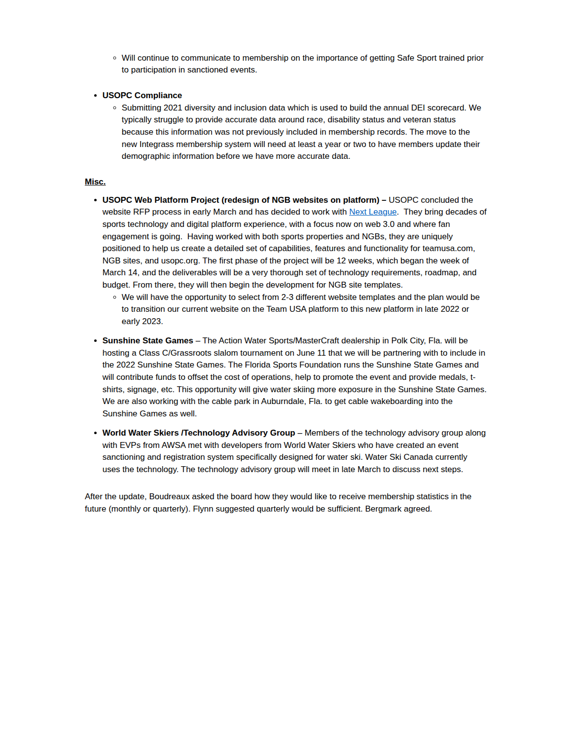Will continue to communicate to membership on the importance of getting Safe Sport trained prior to participation in sanctioned events.
USOPC Compliance
Submitting 2021 diversity and inclusion data which is used to build the annual DEI scorecard. We typically struggle to provide accurate data around race, disability status and veteran status because this information was not previously included in membership records. The move to the new Integrass membership system will need at least a year or two to have members update their demographic information before we have more accurate data.
Misc.
USOPC Web Platform Project (redesign of NGB websites on platform) – USOPC concluded the website RFP process in early March and has decided to work with Next League. They bring decades of sports technology and digital platform experience, with a focus now on web 3.0 and where fan engagement is going. Having worked with both sports properties and NGBs, they are uniquely positioned to help us create a detailed set of capabilities, features and functionality for teamusa.com, NGB sites, and usopc.org. The first phase of the project will be 12 weeks, which began the week of March 14, and the deliverables will be a very thorough set of technology requirements, roadmap, and budget. From there, they will then begin the development for NGB site templates.
We will have the opportunity to select from 2-3 different website templates and the plan would be to transition our current website on the Team USA platform to this new platform in late 2022 or early 2023.
Sunshine State Games – The Action Water Sports/MasterCraft dealership in Polk City, Fla. will be hosting a Class C/Grassroots slalom tournament on June 11 that we will be partnering with to include in the 2022 Sunshine State Games. The Florida Sports Foundation runs the Sunshine State Games and will contribute funds to offset the cost of operations, help to promote the event and provide medals, t-shirts, signage, etc. This opportunity will give water skiing more exposure in the Sunshine State Games. We are also working with the cable park in Auburndale, Fla. to get cable wakeboarding into the Sunshine Games as well.
World Water Skiers /Technology Advisory Group – Members of the technology advisory group along with EVPs from AWSA met with developers from World Water Skiers who have created an event sanctioning and registration system specifically designed for water ski. Water Ski Canada currently uses the technology. The technology advisory group will meet in late March to discuss next steps.
After the update, Boudreaux asked the board how they would like to receive membership statistics in the future (monthly or quarterly). Flynn suggested quarterly would be sufficient. Bergmark agreed.